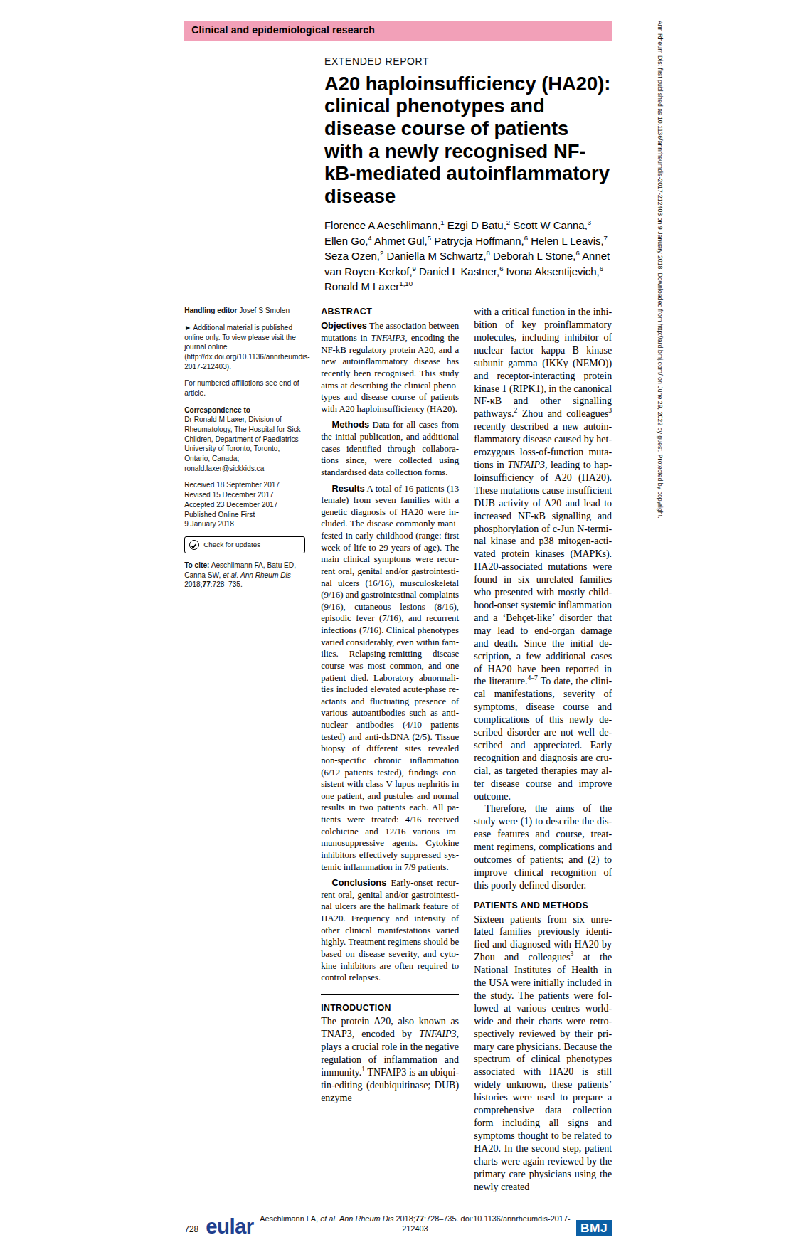Clinical and epidemiological research
Ann Rheum Dis: first published as 10.1136/annrheumdis-2017-212403 on 9 January 2018. Downloaded from http://ard.bmj.com/ on June 29, 2022 by guest. Protected by copyright.
EXTENDED REPORT
A20 haploinsufficiency (HA20): clinical phenotypes and disease course of patients with a newly recognised NF-kB-mediated autoinflammatory disease
Florence A Aeschlimann,1 Ezgi D Batu,2 Scott W Canna,3 Ellen Go,4 Ahmet Gül,5 Patrycja Hoffmann,6 Helen L Leavis,7 Seza Ozen,2 Daniella M Schwartz,8 Deborah L Stone,6 Annet van Royen-Kerkof,9 Daniel L Kastner,6 Ivona Aksentijevich,6 Ronald M Laxer1,10
Handling editor Josef S Smolen
► Additional material is published online only. To view please visit the journal online (http://dx.doi.org/10.1136/annrheumdis-2017-212403).
For numbered affiliations see end of article.
Correspondence to
Dr Ronald M Laxer, Division of Rheumatology, The Hospital for Sick Children, Department of Paediatrics University of Toronto, Toronto, Ontario, Canada; ronald.laxer@sickkids.ca
Received 18 September 2017
Revised 15 December 2017
Accepted 23 December 2017
Published Online First
9 January 2018
Check for updates
To cite: Aeschlimann FA, Batu ED, Canna SW, et al. Ann Rheum Dis 2018;77:728–735.
ABSTRACT
Objectives The association between mutations in TNFAIP3, encoding the NF-kB regulatory protein A20, and a new autoinflammatory disease has recently been recognised. This study aims at describing the clinical phenotypes and disease course of patients with A20 haploinsufficiency (HA20).
Methods Data for all cases from the initial publication, and additional cases identified through collaborations since, were collected using standardised data collection forms.
Results A total of 16 patients (13 female) from seven families with a genetic diagnosis of HA20 were included. The disease commonly manifested in early childhood (range: first week of life to 29 years of age). The main clinical symptoms were recurrent oral, genital and/or gastrointestinal ulcers (16/16), musculoskeletal (9/16) and gastrointestinal complaints (9/16), cutaneous lesions (8/16), episodic fever (7/16), and recurrent infections (7/16). Clinical phenotypes varied considerably, even within families. Relapsing-remitting disease course was most common, and one patient died. Laboratory abnormalities included elevated acute-phase reactants and fluctuating presence of various autoantibodies such as antinuclear antibodies (4/10 patients tested) and anti-dsDNA (2/5). Tissue biopsy of different sites revealed non-specific chronic inflammation (6/12 patients tested), findings consistent with class V lupus nephritis in one patient, and pustules and normal results in two patients each. All patients were treated: 4/16 received colchicine and 12/16 various immunosuppressive agents. Cytokine inhibitors effectively suppressed systemic inflammation in 7/9 patients.
Conclusions Early-onset recurrent oral, genital and/or gastrointestinal ulcers are the hallmark feature of HA20. Frequency and intensity of other clinical manifestations varied highly. Treatment regimens should be based on disease severity, and cytokine inhibitors are often required to control relapses.
Introduction
The protein A20, also known as TNAP3, encoded by TNFAIP3, plays a crucial role in the negative regulation of inflammation and immunity.1 TNFAIP3 is an ubiquitin-editing (deubiquitinase; DUB) enzyme
with a critical function in the inhibition of key proinflammatory molecules, including inhibitor of nuclear factor kappa B kinase subunit gamma (IKKγ (NEMO)) and receptor-interacting protein kinase 1 (RIPK1), in the canonical NF-κB and other signalling pathways.2 Zhou and colleagues3 recently described a new autoinflammatory disease caused by heterozygous loss-of-function mutations in TNFAIP3, leading to haploinsufficiency of A20 (HA20). These mutations cause insufficient DUB activity of A20 and lead to increased NF-κB signalling and phosphorylation of c-Jun N-terminal kinase and p38 mitogen-activated protein kinases (MAPKs). HA20-associated mutations were found in six unrelated families who presented with mostly childhood-onset systemic inflammation and a ‘Behçet-like’ disorder that may lead to end-organ damage and death. Since the initial description, a few additional cases of HA20 have been reported in the literature.4–7 To date, the clinical manifestations, severity of symptoms, disease course and complications of this newly described disorder are not well described and appreciated. Early recognition and diagnosis are crucial, as targeted therapies may alter disease course and improve outcome.
Therefore, the aims of the study were (1) to describe the disease features and course, treatment regimens, complications and outcomes of patients; and (2) to improve clinical recognition of this poorly defined disorder.
Patients and methods
Sixteen patients from six unrelated families previously identified and diagnosed with HA20 by Zhou and colleagues3 at the National Institutes of Health in the USA were initially included in the study. The patients were followed at various centres worldwide and their charts were retrospectively reviewed by their primary care physicians. Because the spectrum of clinical phenotypes associated with HA20 is still widely unknown, these patients’ histories were used to prepare a comprehensive data collection form including all signs and symptoms thought to be related to HA20. In the second step, patient charts were again reviewed by the primary care physicians using the newly created
728
eular
Aeschlimann FA, et al. Ann Rheum Dis 2018;77:728–735. doi:10.1136/annrheumdis-2017-212403
BMJ